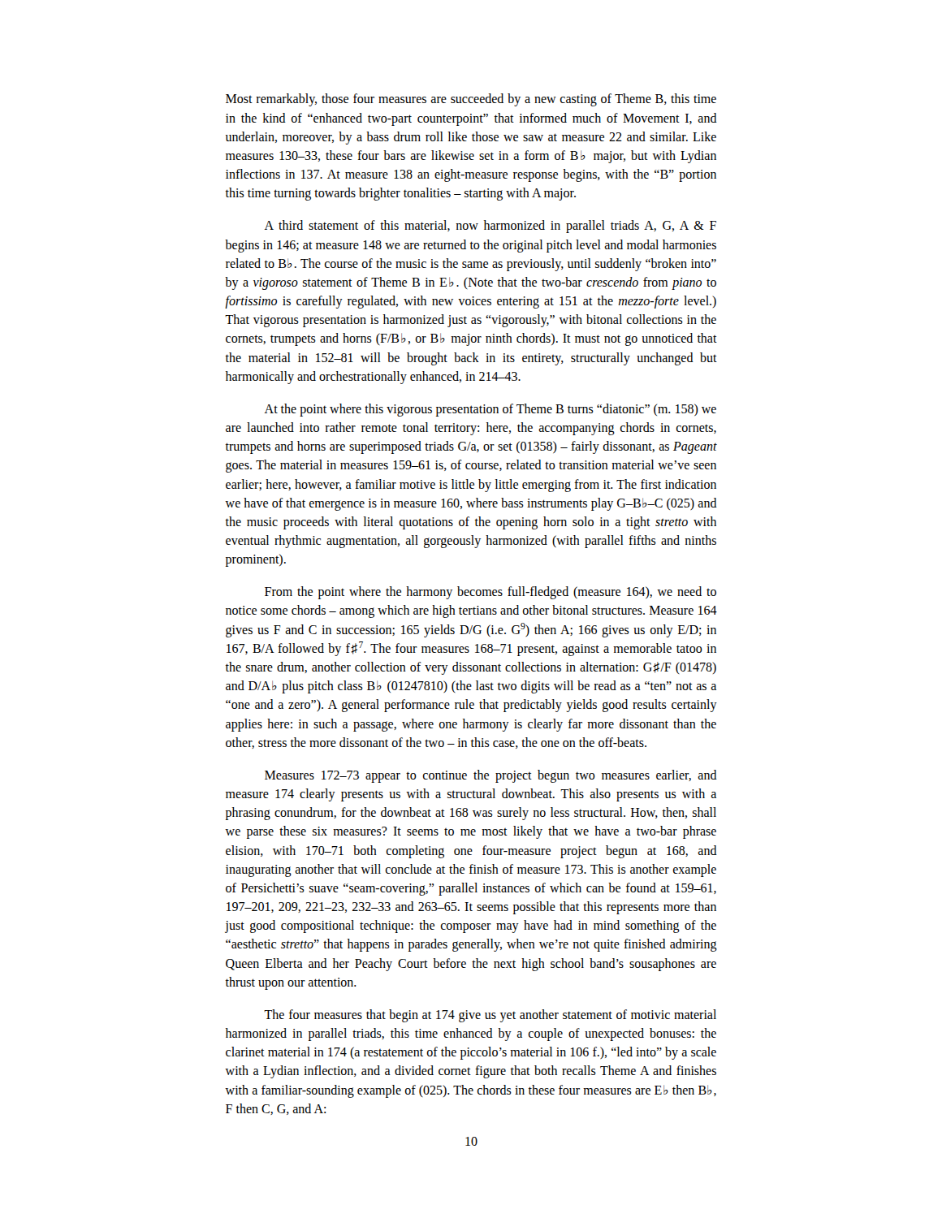Most remarkably, those four measures are succeeded by a new casting of Theme B, this time in the kind of “enhanced two-part counterpoint” that informed much of Movement I, and underlain, moreover, by a bass drum roll like those we saw at measure 22 and similar. Like measures 130–33, these four bars are likewise set in a form of B♭ major, but with Lydian inflections in 137. At measure 138 an eight-measure response begins, with the “B” portion this time turning towards brighter tonalities – starting with A major.
A third statement of this material, now harmonized in parallel triads A, G, A & F begins in 146; at measure 148 we are returned to the original pitch level and modal harmonies related to B♭. The course of the music is the same as previously, until suddenly “broken into” by a vigoroso statement of Theme B in E♭. (Note that the two-bar crescendo from piano to fortissimo is carefully regulated, with new voices entering at 151 at the mezzo-forte level.) That vigorous presentation is harmonized just as “vigorously,” with bitonal collections in the cornets, trumpets and horns (F/B♭, or B♭ major ninth chords). It must not go unnoticed that the material in 152–81 will be brought back in its entirety, structurally unchanged but harmonically and orchestrationally enhanced, in 214–43.
At the point where this vigorous presentation of Theme B turns “diatonic” (m. 158) we are launched into rather remote tonal territory: here, the accompanying chords in cornets, trumpets and horns are superimposed triads G/a, or set (01358) – fairly dissonant, as Pageant goes. The material in measures 159–61 is, of course, related to transition material we’ve seen earlier; here, however, a familiar motive is little by little emerging from it. The first indication we have of that emergence is in measure 160, where bass instruments play G–B♭–C (025) and the music proceeds with literal quotations of the opening horn solo in a tight stretto with eventual rhythmic augmentation, all gorgeously harmonized (with parallel fifths and ninths prominent).
From the point where the harmony becomes full-fledged (measure 164), we need to notice some chords – among which are high tertians and other bitonal structures. Measure 164 gives us F and C in succession; 165 yields D/G (i.e. G9) then A; 166 gives us only E/D; in 167, B/A followed by f♯7. The four measures 168–71 present, against a memorable tatoo in the snare drum, another collection of very dissonant collections in alternation: G♯/F (01478) and D/A♭ plus pitch class B♭ (01247810) (the last two digits will be read as a “ten” not as a “one and a zero”). A general performance rule that predictably yields good results certainly applies here: in such a passage, where one harmony is clearly far more dissonant than the other, stress the more dissonant of the two – in this case, the one on the off-beats.
Measures 172–73 appear to continue the project begun two measures earlier, and measure 174 clearly presents us with a structural downbeat. This also presents us with a phrasing conundrum, for the downbeat at 168 was surely no less structural. How, then, shall we parse these six measures? It seems to me most likely that we have a two-bar phrase elision, with 170–71 both completing one four-measure project begun at 168, and inaugurating another that will conclude at the finish of measure 173. This is another example of Persichetti’s suave “seam-covering,” parallel instances of which can be found at 159–61, 197–201, 209, 221–23, 232–33 and 263–65. It seems possible that this represents more than just good compositional technique: the composer may have had in mind something of the “aesthetic stretto” that happens in parades generally, when we’re not quite finished admiring Queen Elberta and her Peachy Court before the next high school band’s sousaphones are thrust upon our attention.
The four measures that begin at 174 give us yet another statement of motivic material harmonized in parallel triads, this time enhanced by a couple of unexpected bonuses: the clarinet material in 174 (a restatement of the piccolo’s material in 106 f.), “led into” by a scale with a Lydian inflection, and a divided cornet figure that both recalls Theme A and finishes with a familiar-sounding example of (025). The chords in these four measures are E♭ then B♭, F then C, G, and A:
10